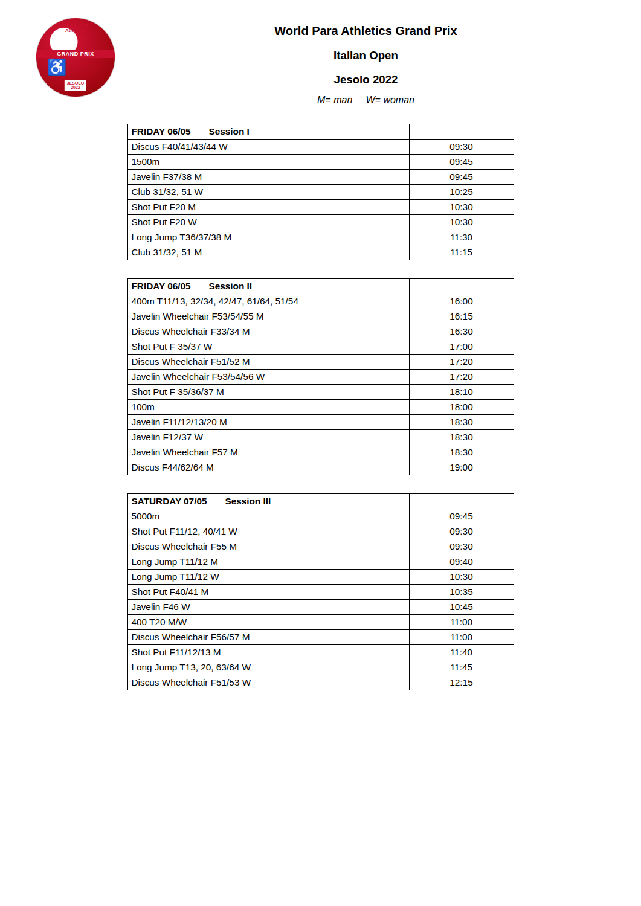World Para
Athletics
GRAND PRIX
♿
JESOLO
2022
World Para Athletics Grand Prix
Italian Open
Jesolo 2022
M= man W= woman
| FRIDAY 06/05 Session I | |
| --- | --- |
| Discus F40/41/43/44 W | 09:30 |
| 1500m | 09:45 |
| Javelin F37/38 M | 09:45 |
| Club 31/32, 51 W | 10:25 |
| Shot Put F20 M | 10:30 |
| Shot Put F20 W | 10:30 |
| Long Jump T36/37/38 M | 11:30 |
| Club 31/32, 51 M | 11:15 |
| FRIDAY 06/05 Session II | |
| --- | --- |
| 400m T11/13, 32/34, 42/47, 61/64, 51/54 | 16:00 |
| Javelin Wheelchair F53/54/55 M | 16:15 |
| Discus Wheelchair F33/34 M | 16:30 |
| Shot Put F 35/37 W | 17:00 |
| Discus Wheelchair F51/52 M | 17:20 |
| Javelin Wheelchair F53/54/56 W | 17:20 |
| Shot Put F 35/36/37 M | 18:10 |
| 100m | 18:00 |
| Javelin F11/12/13/20 M | 18:30 |
| Javelin F12/37 W | 18:30 |
| Javelin Wheelchair F57 M | 18:30 |
| Discus F44/62/64 M | 19:00 |
| SATURDAY 07/05 Session III | |
| --- | --- |
| 5000m | 09:45 |
| Shot Put F11/12, 40/41 W | 09:30 |
| Discus Wheelchair F55 M | 09:30 |
| Long Jump T11/12 M | 09:40 |
| Long Jump T11/12 W | 10:30 |
| Shot Put F40/41 M | 10:35 |
| Javelin F46 W | 10:45 |
| 400 T20 M/W | 11:00 |
| Discus Wheelchair F56/57 M | 11:00 |
| Shot Put F11/12/13 M | 11:40 |
| Long Jump T13, 20, 63/64 W | 11:45 |
| Discus Wheelchair F51/53 W | 12:15 |